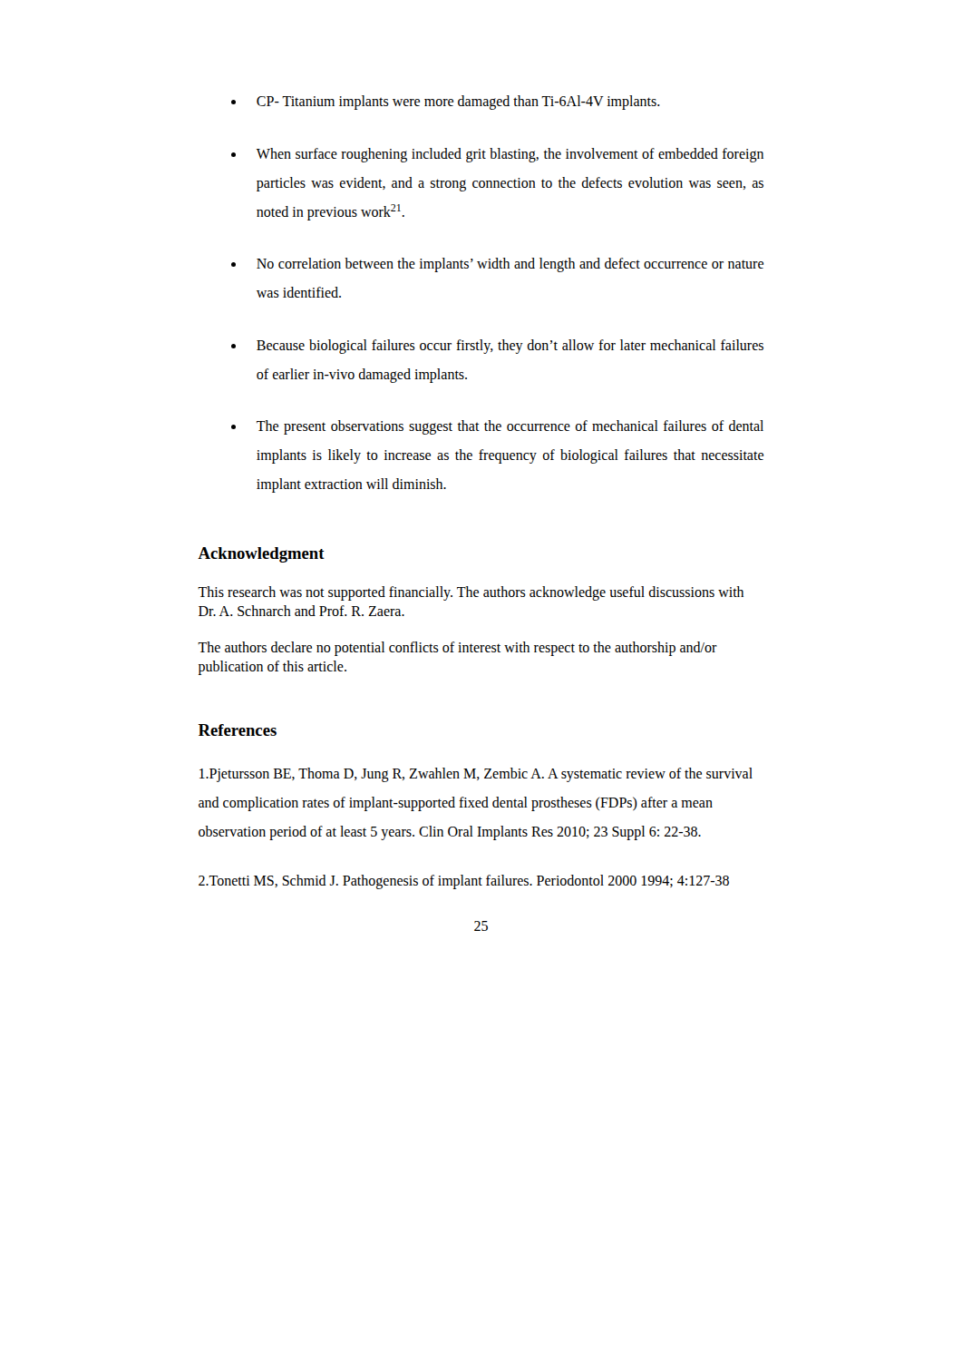CP- Titanium implants were more damaged than Ti-6Al-4V implants.
When surface roughening included grit blasting, the involvement of embedded foreign particles was evident, and a strong connection to the defects evolution was seen, as noted in previous work21.
No correlation between the implants’ width and length and defect occurrence or nature was identified.
Because biological failures occur firstly, they don’t allow for later mechanical failures of earlier in-vivo damaged implants.
The present observations suggest that the occurrence of mechanical failures of dental implants is likely to increase as the frequency of biological failures that necessitate implant extraction will diminish.
Acknowledgment
This research was not supported financially. The authors acknowledge useful discussions with Dr. A. Schnarch and Prof. R. Zaera.
The authors declare no potential conflicts of interest with respect to the authorship and/or publication of this article.
References
1.Pjetursson BE, Thoma D, Jung R, Zwahlen M, Zembic A. A systematic review of the survival and complication rates of implant-supported fixed dental prostheses (FDPs) after a mean observation period of at least 5 years. Clin Oral Implants Res 2010; 23 Suppl 6: 22-38.
2.Tonetti MS, Schmid J. Pathogenesis of implant failures. Periodontol 2000 1994; 4:127-38
25